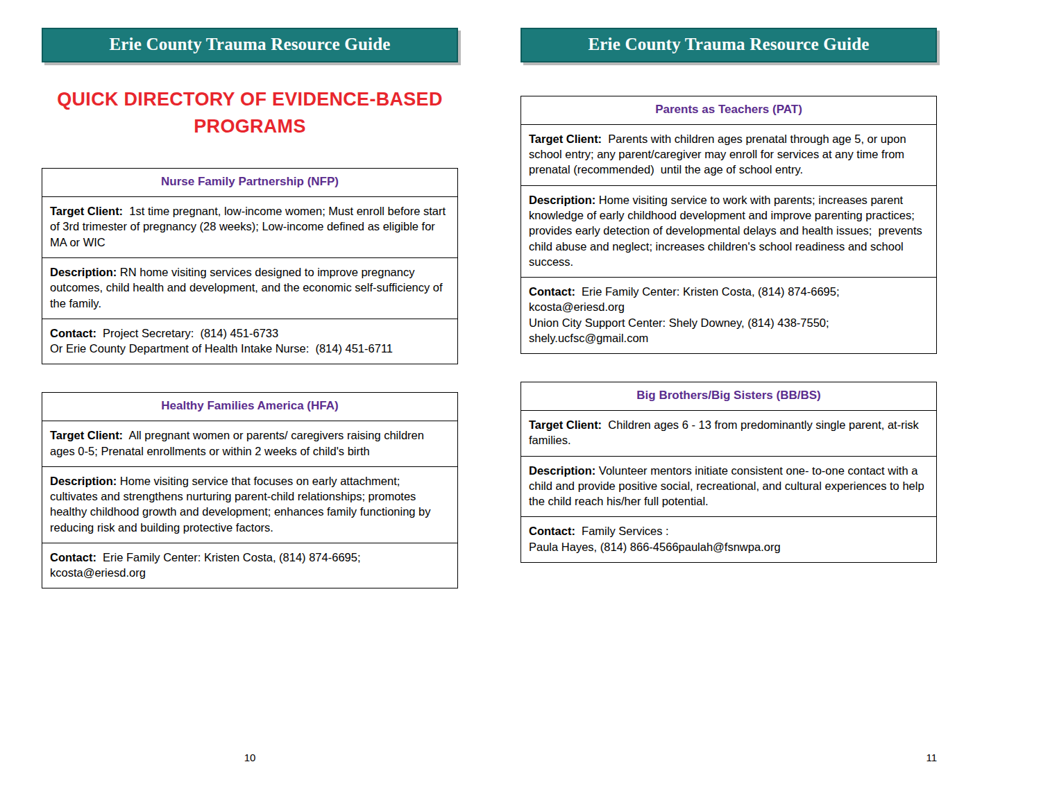Erie County Trauma Resource Guide
QUICK DIRECTORY OF EVIDENCE-BASED
PROGRAMS
| Nurse Family Partnership (NFP) |
| --- |
| Target Client: 1st time pregnant, low-income women; Must enroll before start of 3rd trimester of pregnancy (28 weeks); Low-income defined as eligible for MA or WIC |
| Description: RN home visiting services designed to improve pregnancy outcomes, child health and development, and the economic self-sufficiency of the family. |
| Contact: Project Secretary: (814) 451-6733 Or Erie County Department of Health Intake Nurse: (814) 451-6711 |
| Healthy Families America (HFA) |
| --- |
| Target Client: All pregnant women or parents/ caregivers raising children ages 0-5; Prenatal enrollments or within 2 weeks of child's birth |
| Description: Home visiting service that focuses on early attachment; cultivates and strengthens nurturing parent-child relationships; promotes healthy childhood growth and development; enhances family functioning by reducing risk and building protective factors. |
| Contact: Erie Family Center: Kristen Costa, (814) 874-6695; kcosta@eriesd.org |
10
Erie County Trauma Resource Guide
| Parents as Teachers (PAT) |
| --- |
| Target Client: Parents with children ages prenatal through age 5, or upon school entry; any parent/caregiver may enroll for services at any time from prenatal (recommended) until the age of school entry. |
| Description: Home visiting service to work with parents; increases parent knowledge of early childhood development and improve parenting practices; provides early detection of developmental delays and health issues; prevents child abuse and neglect; increases children's school readiness and school success. |
| Contact: Erie Family Center: Kristen Costa, (814) 874-6695; kcosta@eriesd.org Union City Support Center: Shely Downey, (814) 438-7550; shely.ucfsc@gmail.com |
| Big Brothers/Big Sisters (BB/BS) |
| --- |
| Target Client: Children ages 6 - 13 from predominantly single parent, at-risk families. |
| Description: Volunteer mentors initiate consistent one- to-one contact with a child and provide positive social, recreational, and cultural experiences to help the child reach his/her full potential. |
| Contact: Family Services : Paula Hayes, (814) 866-4566paulah@fsnwpa.org |
11